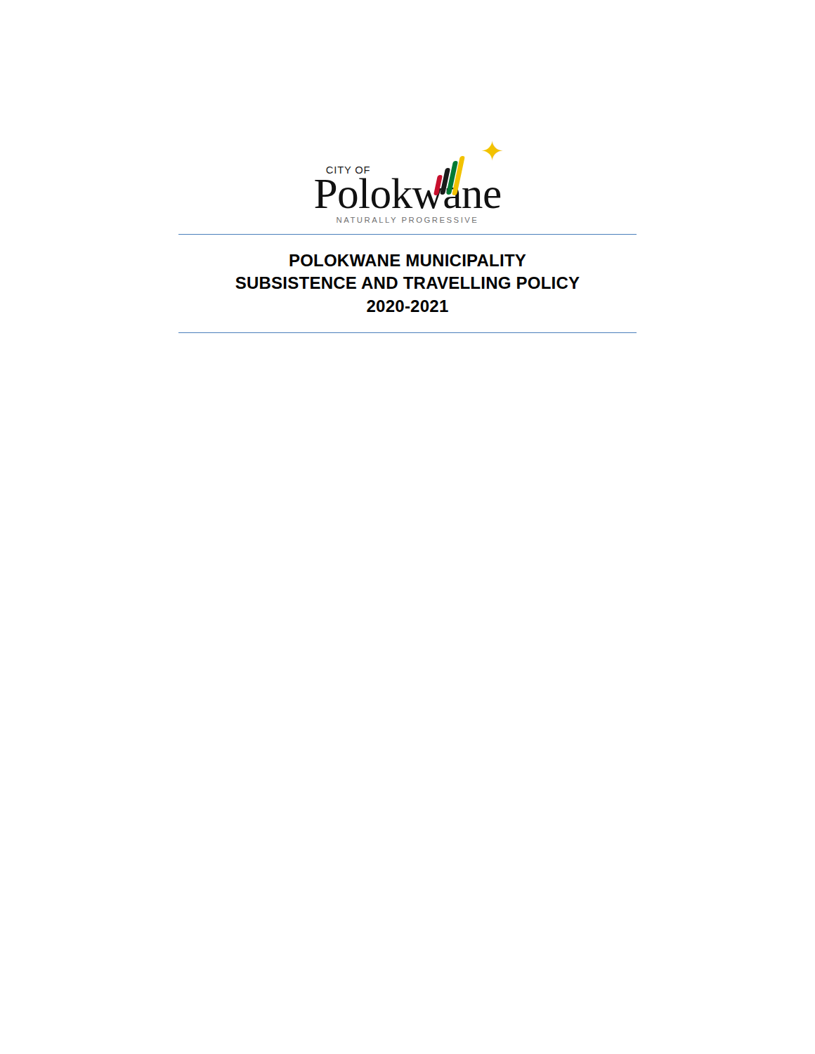✦
CITY OF
Polokwane
NATURALLY PROGRESSIVE
POLOKWANE MUNICIPALITY
SUBSISTENCE AND TRAVELLING POLICY
2020-2021